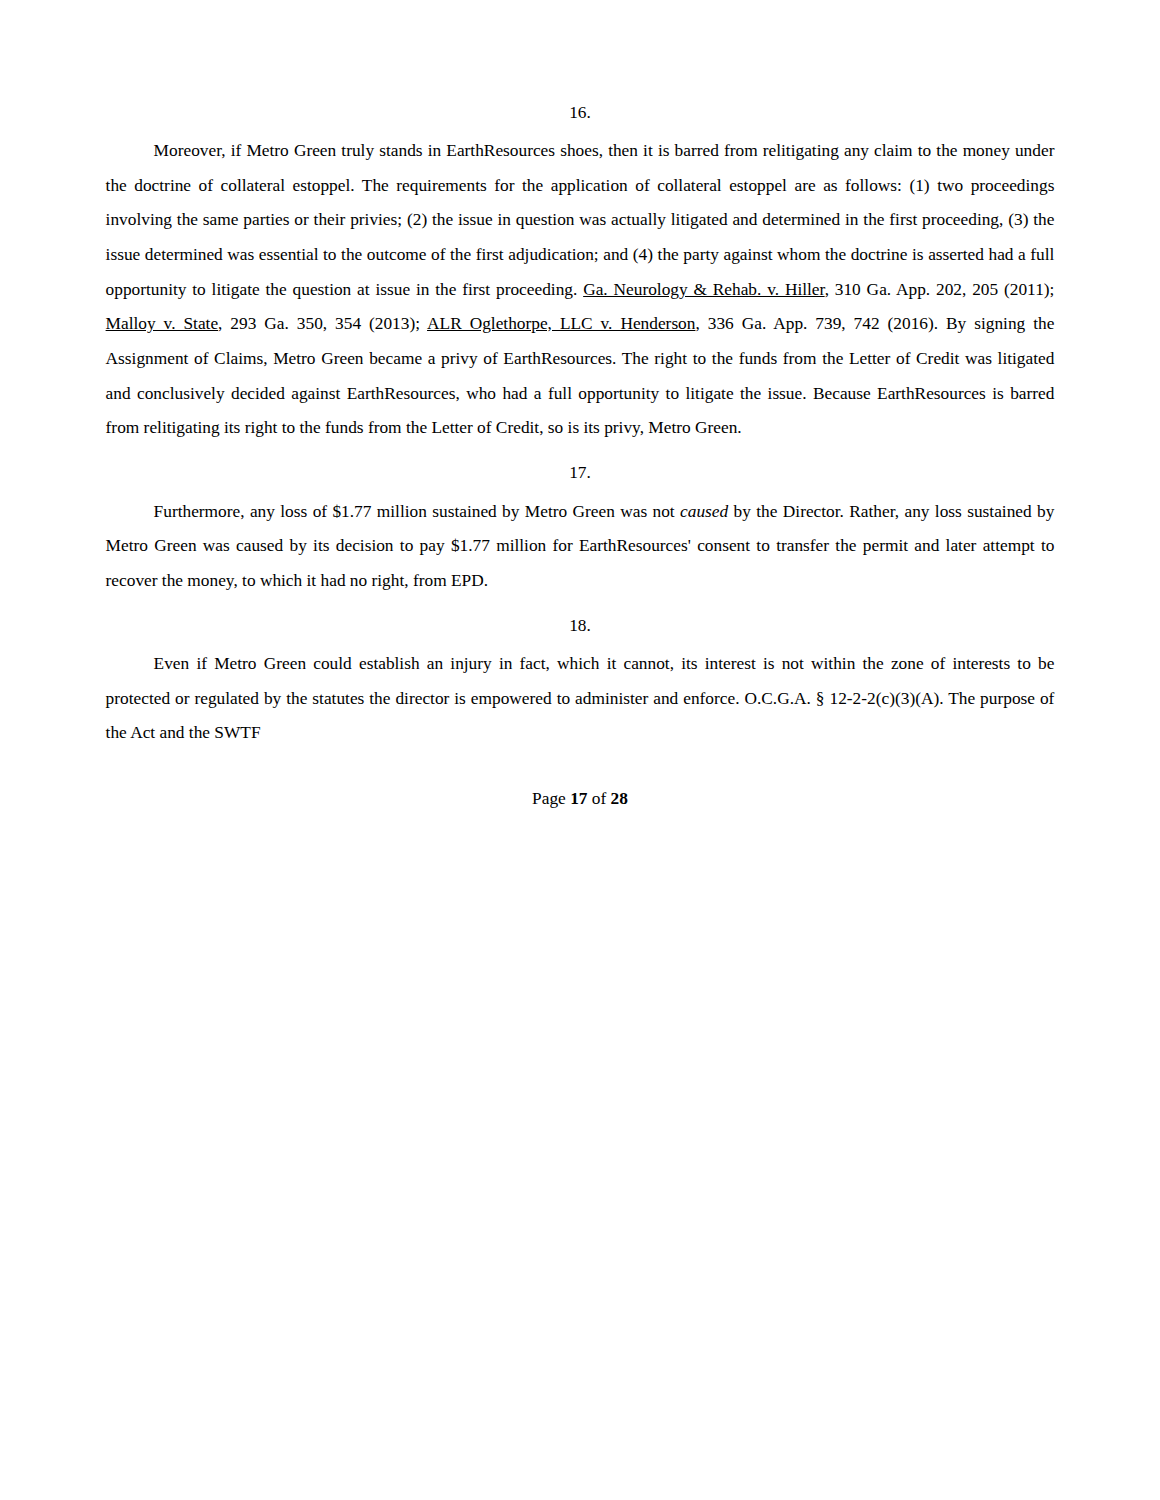16.
Moreover, if Metro Green truly stands in EarthResources shoes, then it is barred from relitigating any claim to the money under the doctrine of collateral estoppel. The requirements for the application of collateral estoppel are as follows: (1) two proceedings involving the same parties or their privies; (2) the issue in question was actually litigated and determined in the first proceeding, (3) the issue determined was essential to the outcome of the first adjudication; and (4) the party against whom the doctrine is asserted had a full opportunity to litigate the question at issue in the first proceeding. Ga. Neurology & Rehab. v. Hiller, 310 Ga. App. 202, 205 (2011); Malloy v. State, 293 Ga. 350, 354 (2013); ALR Oglethorpe, LLC v. Henderson, 336 Ga. App. 739, 742 (2016). By signing the Assignment of Claims, Metro Green became a privy of EarthResources. The right to the funds from the Letter of Credit was litigated and conclusively decided against EarthResources, who had a full opportunity to litigate the issue. Because EarthResources is barred from relitigating its right to the funds from the Letter of Credit, so is its privy, Metro Green.
17.
Furthermore, any loss of $1.77 million sustained by Metro Green was not caused by the Director. Rather, any loss sustained by Metro Green was caused by its decision to pay $1.77 million for EarthResources' consent to transfer the permit and later attempt to recover the money, to which it had no right, from EPD.
18.
Even if Metro Green could establish an injury in fact, which it cannot, its interest is not within the zone of interests to be protected or regulated by the statutes the director is empowered to administer and enforce. O.C.G.A. § 12-2-2(c)(3)(A). The purpose of the Act and the SWTF
Page 17 of 28